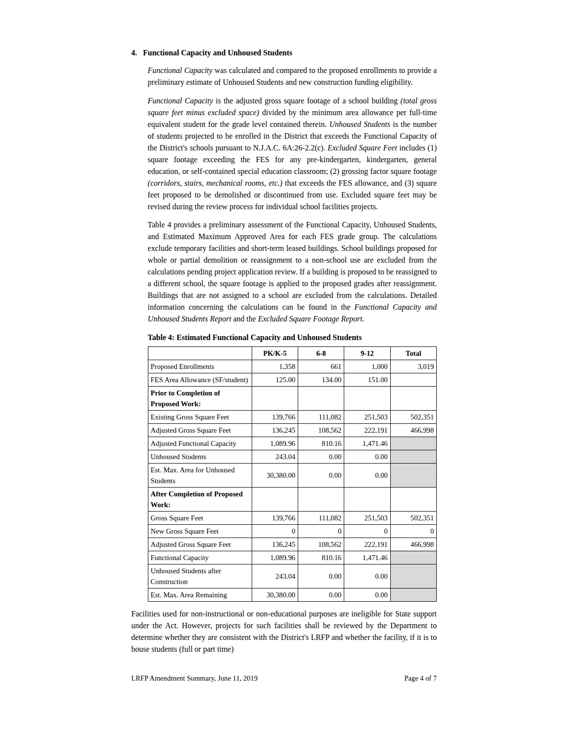4. Functional Capacity and Unhoused Students
Functional Capacity was calculated and compared to the proposed enrollments to provide a preliminary estimate of Unhoused Students and new construction funding eligibility.
Functional Capacity is the adjusted gross square footage of a school building (total gross square feet minus excluded space) divided by the minimum area allowance per full-time equivalent student for the grade level contained therein. Unhoused Students is the number of students projected to be enrolled in the District that exceeds the Functional Capacity of the District's schools pursuant to N.J.A.C. 6A:26-2.2(c). Excluded Square Feet includes (1) square footage exceeding the FES for any pre-kindergarten, kindergarten, general education, or self-contained special education classroom; (2) grossing factor square footage (corridors, stairs, mechanical rooms, etc.) that exceeds the FES allowance, and (3) square feet proposed to be demolished or discontinued from use. Excluded square feet may be revised during the review process for individual school facilities projects.
Table 4 provides a preliminary assessment of the Functional Capacity, Unhoused Students, and Estimated Maximum Approved Area for each FES grade group. The calculations exclude temporary facilities and short-term leased buildings. School buildings proposed for whole or partial demolition or reassignment to a non-school use are excluded from the calculations pending project application review. If a building is proposed to be reassigned to a different school, the square footage is applied to the proposed grades after reassignment. Buildings that are not assigned to a school are excluded from the calculations. Detailed information concerning the calculations can be found in the Functional Capacity and Unhoused Students Report and the Excluded Square Footage Report.
Table 4: Estimated Functional Capacity and Unhoused Students
| | PK/K-5 | 6-8 | 9-12 | Total |
| --- | --- | --- | --- | --- |
| Proposed Enrollments | 1,358 | 661 | 1,000 | 3,019 |
| FES Area Allowance (SF/student) | 125.00 | 134.00 | 151.00 | |
| Prior to Completion of Proposed Work: | | | | |
| Existing Gross Square Feet | 139,766 | 111,082 | 251,503 | 502,351 |
| Adjusted Gross Square Feet | 136,245 | 108,562 | 222,191 | 466,998 |
| Adjusted Functional Capacity | 1,089.96 | 810.16 | 1,471.46 | |
| Unhoused Students | 243.04 | 0.00 | 0.00 | |
| Est. Max. Area for Unhoused Students | 30,380.00 | 0.00 | 0.00 | |
| After Completion of Proposed Work: | | | | |
| Gross Square Feet | 139,766 | 111,082 | 251,503 | 502,351 |
| New Gross Square Feet | 0 | 0 | 0 | 0 |
| Adjusted Gross Square Feet | 136,245 | 108,562 | 222,191 | 466,998 |
| Functional Capacity | 1,089.96 | 810.16 | 1,471.46 | |
| Unhoused Students after Construction | 243.04 | 0.00 | 0.00 | |
| Est. Max. Area Remaining | 30,380.00 | 0.00 | 0.00 | |
Facilities used for non-instructional or non-educational purposes are ineligible for State support under the Act. However, projects for such facilities shall be reviewed by the Department to determine whether they are consistent with the District's LRFP and whether the facility, if it is to house students (full or part time)
LRFP Amendment Summary, June 11, 2019
Page 4 of 7